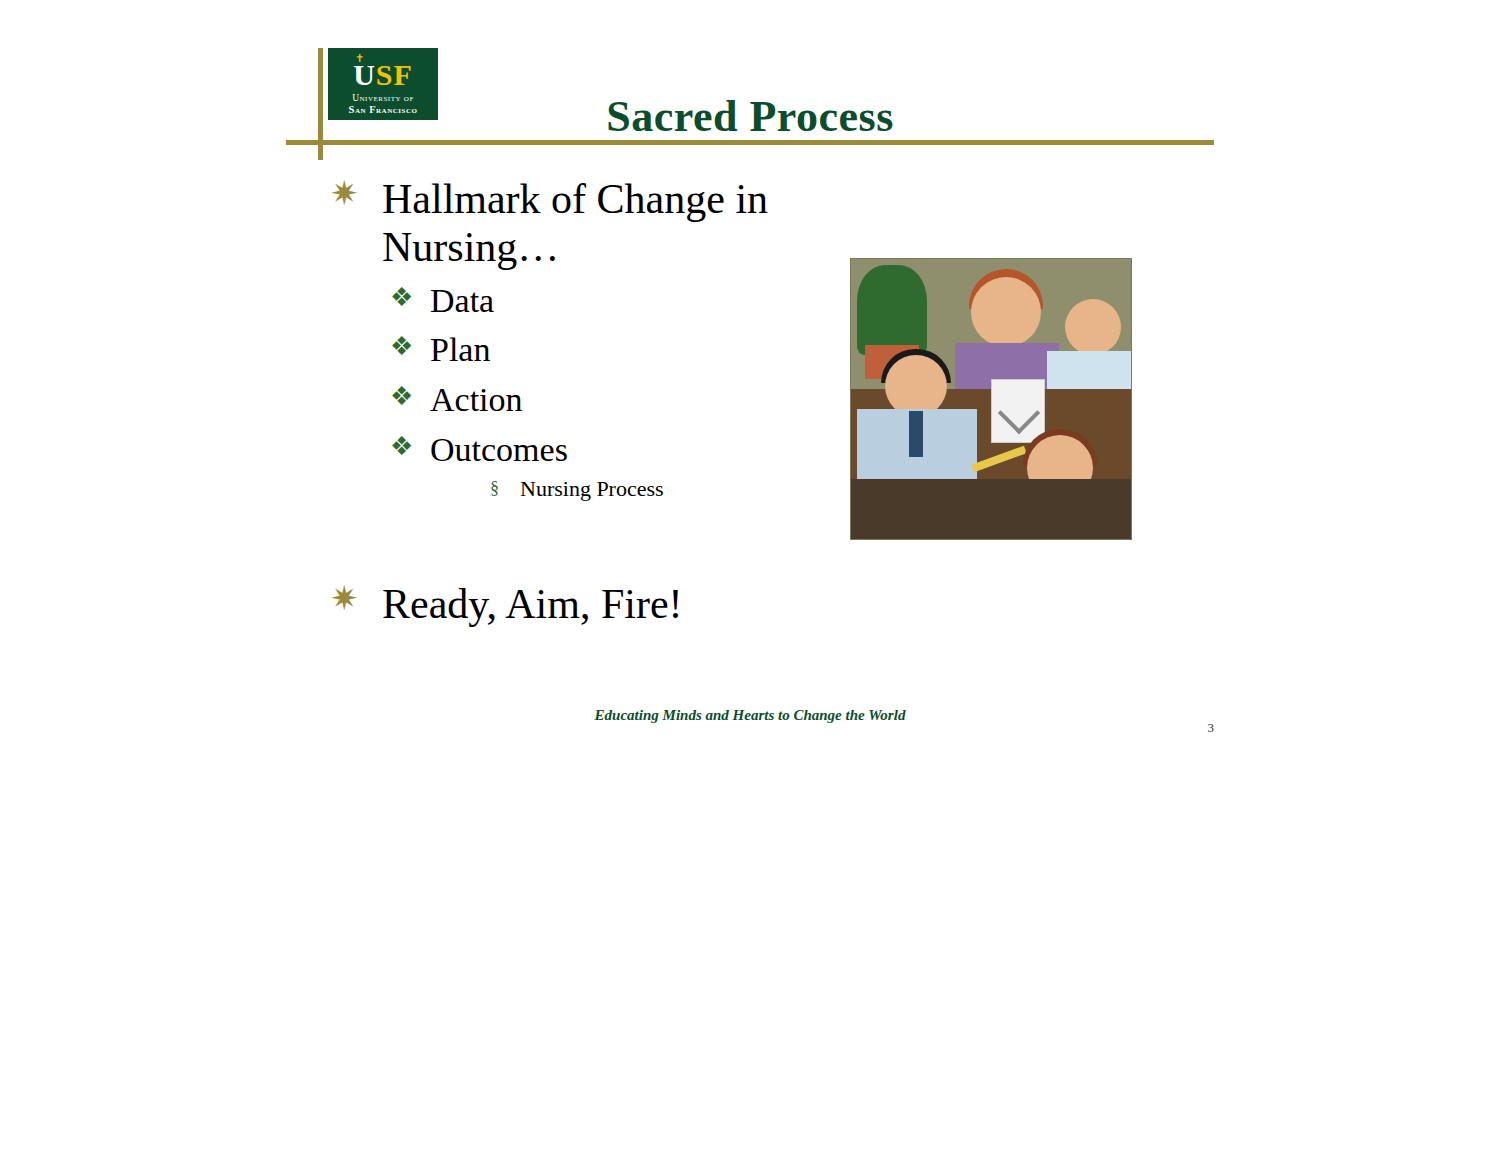✝ USF University of San Francisco
Sacred Process
✷Hallmark of Change in Nursing…
❖Data
❖Plan
❖Action
❖Outcomes
§Nursing Process
✷Ready, Aim, Fire!
Educating Minds and Hearts to Change the World
3